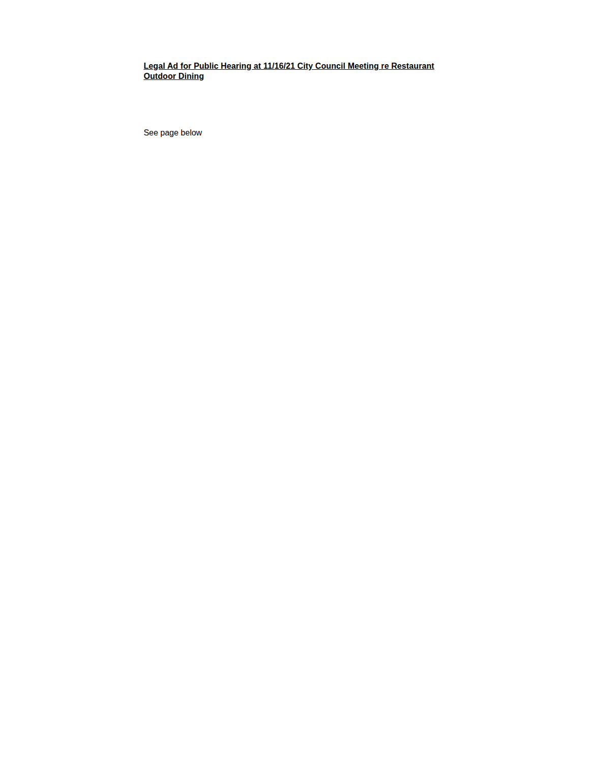Legal Ad for Public Hearing at 11/16/21 City Council Meeting re Restaurant Outdoor Dining
See page below